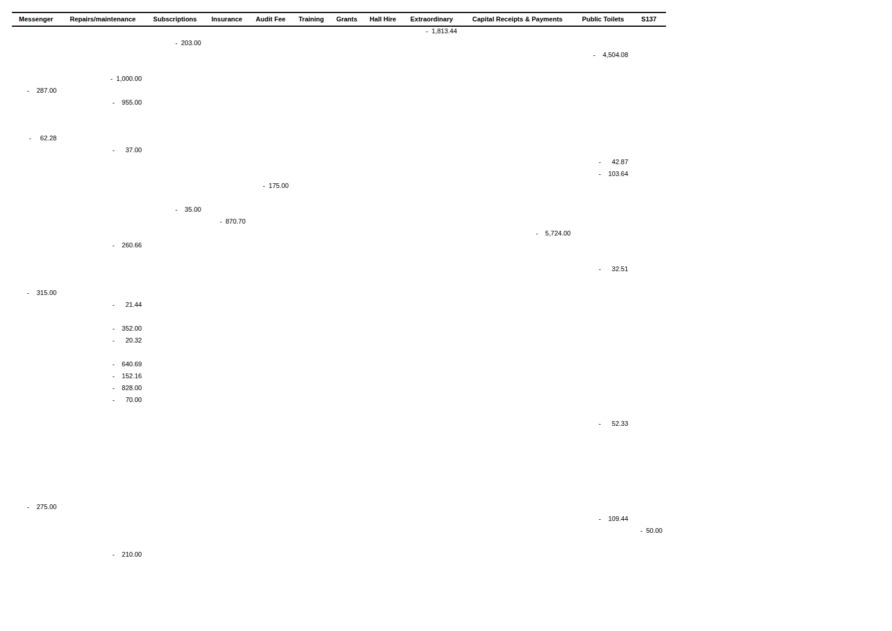| Messenger | Repairs/maintenance | Subscriptions | Insurance | Audit Fee | Training | Grants | Hall Hire | Extraordinary | Capital Receipts & Payments | Public Toilets | S137 |
| --- | --- | --- | --- | --- | --- | --- | --- | --- | --- | --- | --- |
| | | | | | | | | - 1,813.44 | | | |
| | | - 203.00 | | | | | | | | | |
| | | | | | | | | | | - 4,504.08 | |
| | - 1,000.00 | | | | | | | | | | |
| - 287.00 | | | | | | | | | | | |
| | - 955.00 | | | | | | | | | | |
| - 62.28 | | | | | | | | | | | |
| | - 37.00 | | | | | | | | | | |
| | | | | | | | | | | - 42.87 | |
| | | | | | | | | | | - 103.64 | |
| | | | | - 175.00 | | | | | | | |
| | | - 35.00 | | | | | | | | | |
| | | | - 870.70 | | | | | | | | |
| | | | | | | | | | - 5,724.00 | | |
| | - 260.66 | | | | | | | | | | |
| | | | | | | | | | | - 32.51 | |
| - 315.00 | | | | | | | | | | | |
| | - 21.44 | | | | | | | | | | |
| | - 352.00 | | | | | | | | | | |
| | - 20.32 | | | | | | | | | | |
| | - 640.69 | | | | | | | | | | |
| | - 152.16 | | | | | | | | | | |
| | - 828.00 | | | | | | | | | | |
| | - 70.00 | | | | | | | | | | |
| | | | | | | | | | | - 52.33 | |
| - 275.00 | | | | | | | | | | | |
| | | | | | | | | | | - 109.44 | |
| | | | | | | | | | | | - 50.00 |
| | - 210.00 | | | | | | | | | | |